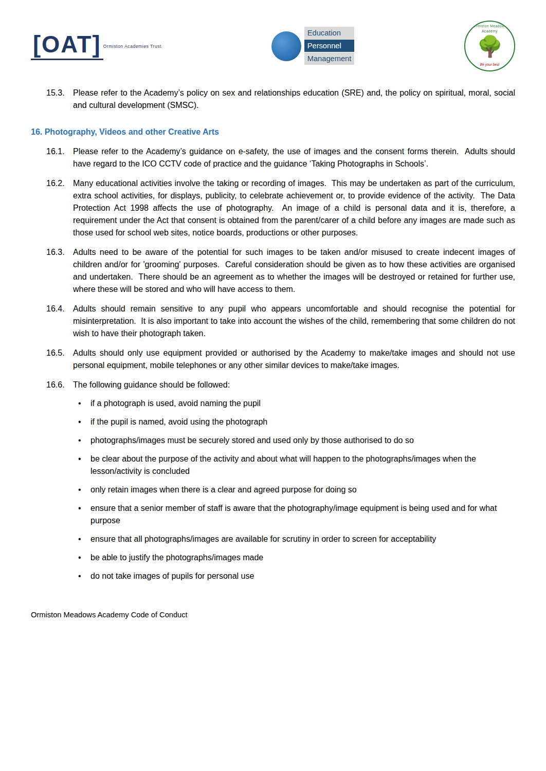[OAT]
Ormiston Academies Trust
Education
Personnel
Management
Ormiston Meadows Academy
🌳
Be your best
15.3. Please refer to the Academy’s policy on sex and relationships education (SRE) and, the policy on spiritual, moral, social and cultural development (SMSC).
16. Photography, Videos and other Creative Arts
16.1. Please refer to the Academy’s guidance on e-safety, the use of images and the consent forms therein. Adults should have regard to the ICO CCTV code of practice and the guidance ‘Taking Photographs in Schools’.
16.2. Many educational activities involve the taking or recording of images. This may be undertaken as part of the curriculum, extra school activities, for displays, publicity, to celebrate achievement or, to provide evidence of the activity. The Data Protection Act 1998 affects the use of photography. An image of a child is personal data and it is, therefore, a requirement under the Act that consent is obtained from the parent/carer of a child before any images are made such as those used for school web sites, notice boards, productions or other purposes.
16.3. Adults need to be aware of the potential for such images to be taken and/or misused to create indecent images of children and/or for 'grooming' purposes. Careful consideration should be given as to how these activities are organised and undertaken. There should be an agreement as to whether the images will be destroyed or retained for further use, where these will be stored and who will have access to them.
16.4. Adults should remain sensitive to any pupil who appears uncomfortable and should recognise the potential for misinterpretation. It is also important to take into account the wishes of the child, remembering that some children do not wish to have their photograph taken.
16.5. Adults should only use equipment provided or authorised by the Academy to make/take images and should not use personal equipment, mobile telephones or any other similar devices to make/take images.
16.6. The following guidance should be followed:
if a photograph is used, avoid naming the pupil
if the pupil is named, avoid using the photograph
photographs/images must be securely stored and used only by those authorised to do so
be clear about the purpose of the activity and about what will happen to the photographs/images when the lesson/activity is concluded
only retain images when there is a clear and agreed purpose for doing so
ensure that a senior member of staff is aware that the photography/image equipment is being used and for what purpose
ensure that all photographs/images are available for scrutiny in order to screen for acceptability
be able to justify the photographs/images made
do not take images of pupils for personal use
Ormiston Meadows Academy Code of Conduct